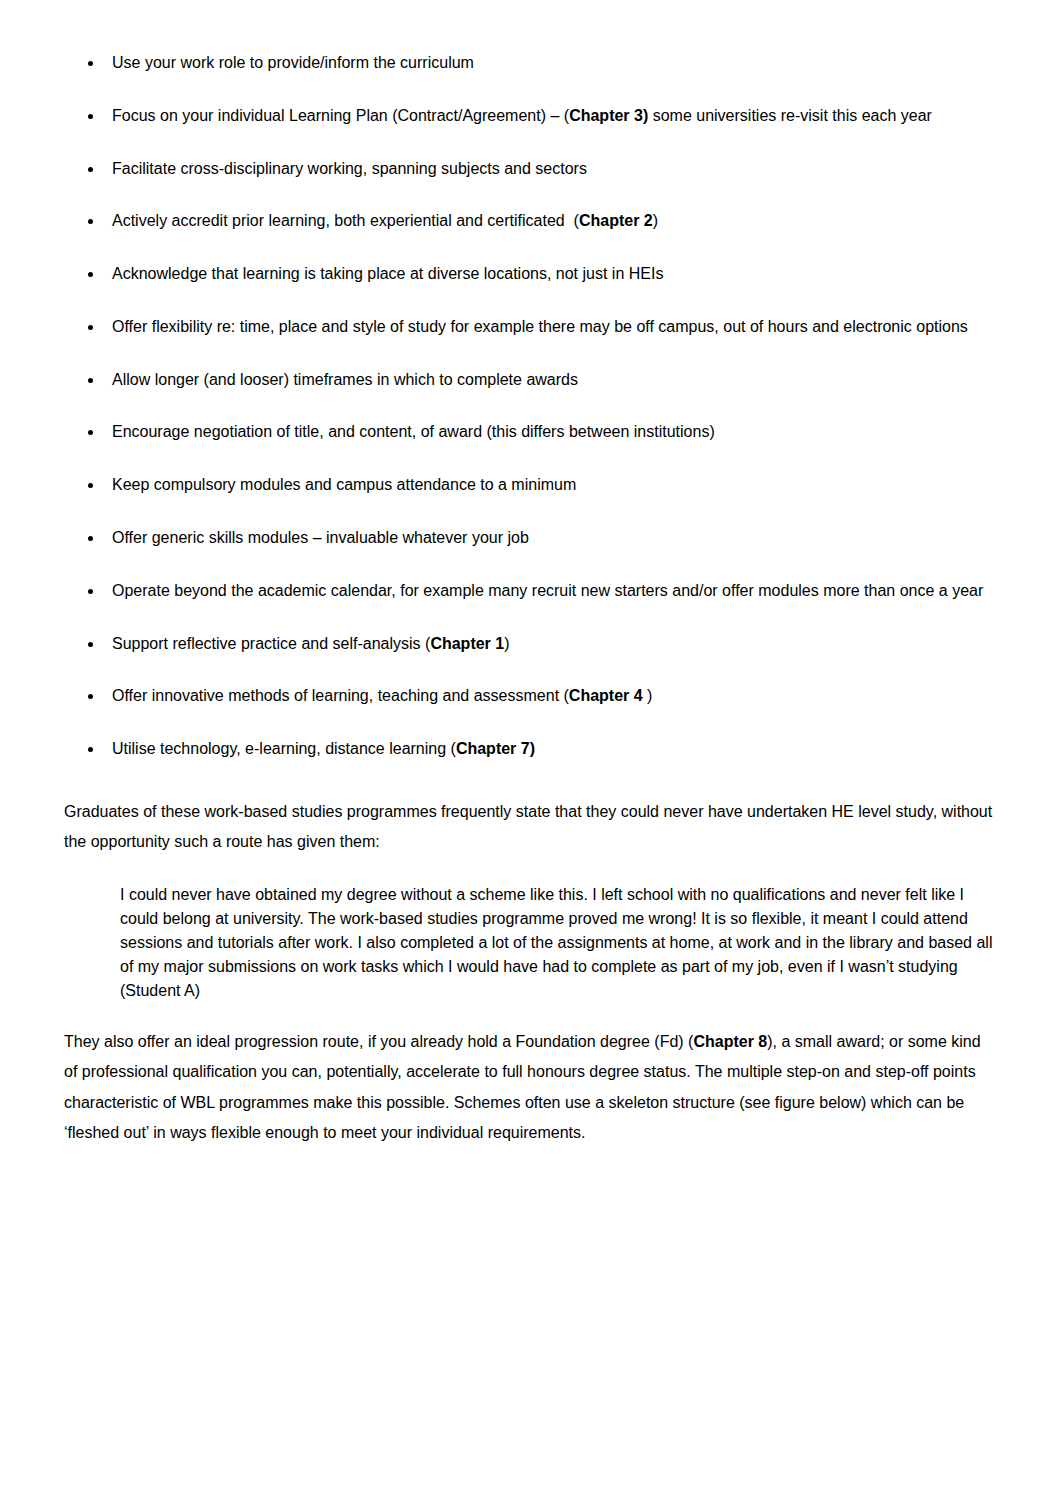Use your work role to provide/inform the curriculum
Focus on your individual Learning Plan (Contract/Agreement) – (Chapter 3) some universities re-visit this each year
Facilitate cross-disciplinary working, spanning subjects and sectors
Actively accredit prior learning, both experiential and certificated (Chapter 2)
Acknowledge that learning is taking place at diverse locations, not just in HEIs
Offer flexibility re: time, place and style of study for example there may be off campus, out of hours and electronic options
Allow longer (and looser) timeframes in which to complete awards
Encourage negotiation of title, and content, of award (this differs between institutions)
Keep compulsory modules and campus attendance to a minimum
Offer generic skills modules – invaluable whatever your job
Operate beyond the academic calendar, for example many recruit new starters and/or offer modules more than once a year
Support reflective practice and self-analysis (Chapter 1)
Offer innovative methods of learning, teaching and assessment (Chapter 4 )
Utilise technology, e-learning, distance learning (Chapter 7)
Graduates of these work-based studies programmes frequently state that they could never have undertaken HE level study, without the opportunity such a route has given them:
I could never have obtained my degree without a scheme like this. I left school with no qualifications and never felt like I could belong at university. The work-based studies programme proved me wrong! It is so flexible, it meant I could attend sessions and tutorials after work. I also completed a lot of the assignments at home, at work and in the library and based all of my major submissions on work tasks which I would have had to complete as part of my job, even if I wasn’t studying (Student A)
They also offer an ideal progression route, if you already hold a Foundation degree (Fd) (Chapter 8), a small award; or some kind of professional qualification you can, potentially, accelerate to full honours degree status. The multiple step-on and step-off points characteristic of WBL programmes make this possible. Schemes often use a skeleton structure (see figure below) which can be ‘fleshed out’ in ways flexible enough to meet your individual requirements.